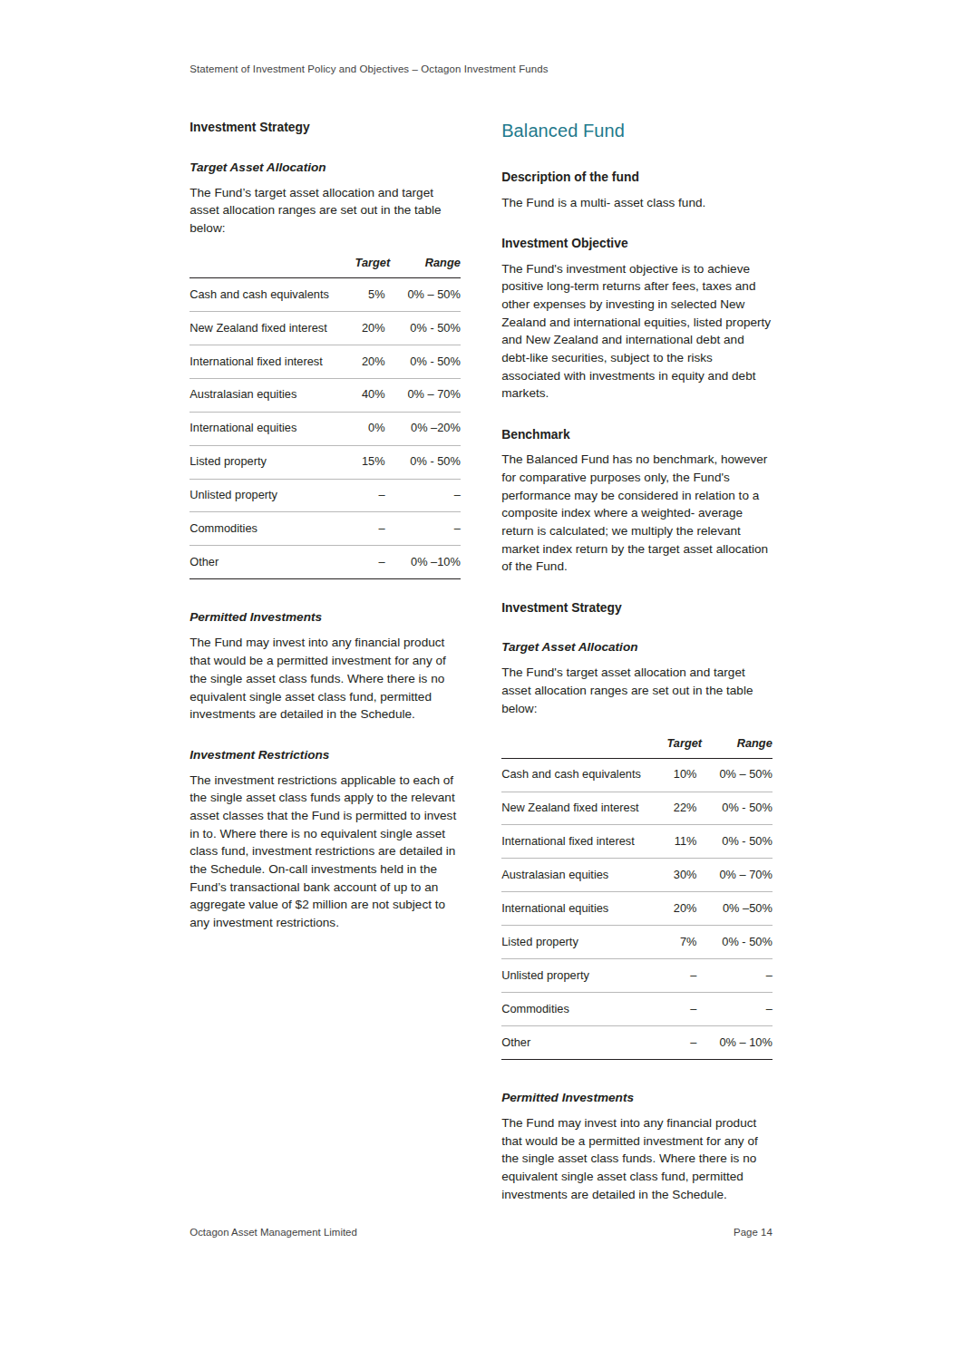Statement of Investment Policy and Objectives – Octagon Investment Funds
Investment Strategy
Target Asset Allocation
The Fund’s target asset allocation and target asset allocation ranges are set out in the table below:
| | Target | Range |
| --- | --- | --- |
| Cash and cash equivalents | 5% | 0% – 50% |
| New Zealand fixed interest | 20% | 0% - 50% |
| International fixed interest | 20% | 0% - 50% |
| Australasian equities | 40% | 0% – 70% |
| International equities | 0% | 0% –20% |
| Listed property | 15% | 0% - 50% |
| Unlisted property | – | – |
| Commodities | – | – |
| Other | – | 0% –10% |
Permitted Investments
The Fund may invest into any financial product that would be a permitted investment for any of the single asset class funds. Where there is no equivalent single asset class fund, permitted investments are detailed in the Schedule.
Investment Restrictions
The investment restrictions applicable to each of the single asset class funds apply to the relevant asset classes that the Fund is permitted to invest in to. Where there is no equivalent single asset class fund, investment restrictions are detailed in the Schedule. On-call investments held in the Fund’s transactional bank account of up to an aggregate value of $2 million are not subject to any investment restrictions.
Balanced Fund
Description of the fund
The Fund is a multi- asset class fund.
Investment Objective
The Fund's investment objective is to achieve positive long-term returns after fees, taxes and other expenses by investing in selected New Zealand and international equities, listed property and New Zealand and international debt and debt-like securities, subject to the risks associated with investments in equity and debt markets.
Benchmark
The Balanced Fund has no benchmark, however for comparative purposes only, the Fund's performance may be considered in relation to a composite index where a weighted- average return is calculated; we multiply the relevant market index return by the target asset allocation of the Fund.
Investment Strategy
Target Asset Allocation
The Fund's target asset allocation and target asset allocation ranges are set out in the table below:
| | Target | Range |
| --- | --- | --- |
| Cash and cash equivalents | 10% | 0% – 50% |
| New Zealand fixed interest | 22% | 0% - 50% |
| International fixed interest | 11% | 0% - 50% |
| Australasian equities | 30% | 0% – 70% |
| International equities | 20% | 0% –50% |
| Listed property | 7% | 0% - 50% |
| Unlisted property | – | – |
| Commodities | – | – |
| Other | – | 0% – 10% |
Permitted Investments
The Fund may invest into any financial product that would be a permitted investment for any of the single asset class funds. Where there is no equivalent single asset class fund, permitted investments are detailed in the Schedule.
Octagon Asset Management Limited Page 14